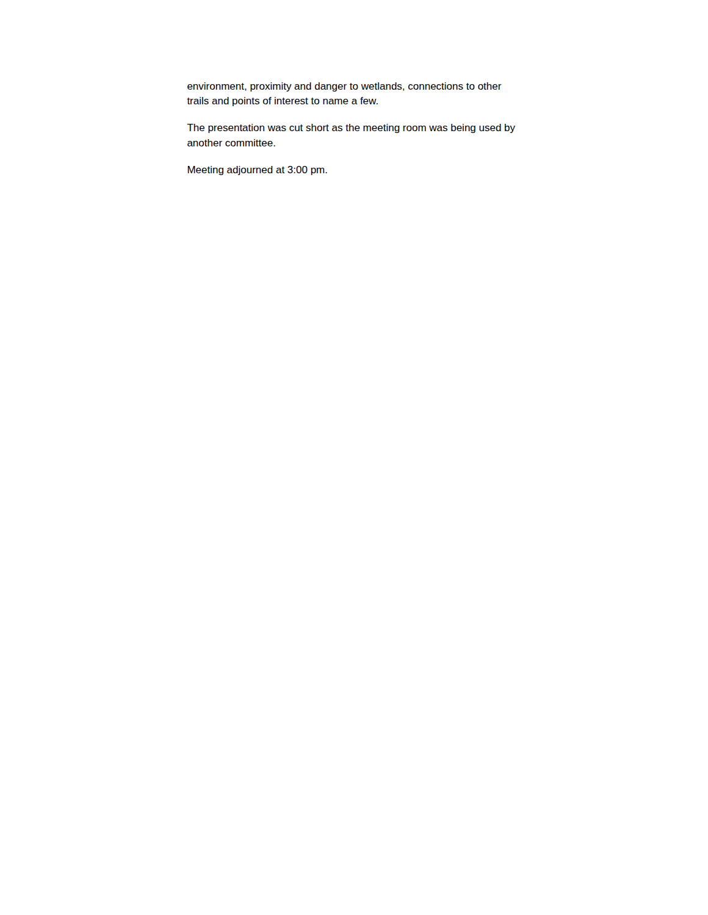environment, proximity and danger to wetlands, connections to other trails and points of interest to name a few.
The presentation was cut short as the meeting room was being used by another committee.
Meeting adjourned at 3:00 pm.